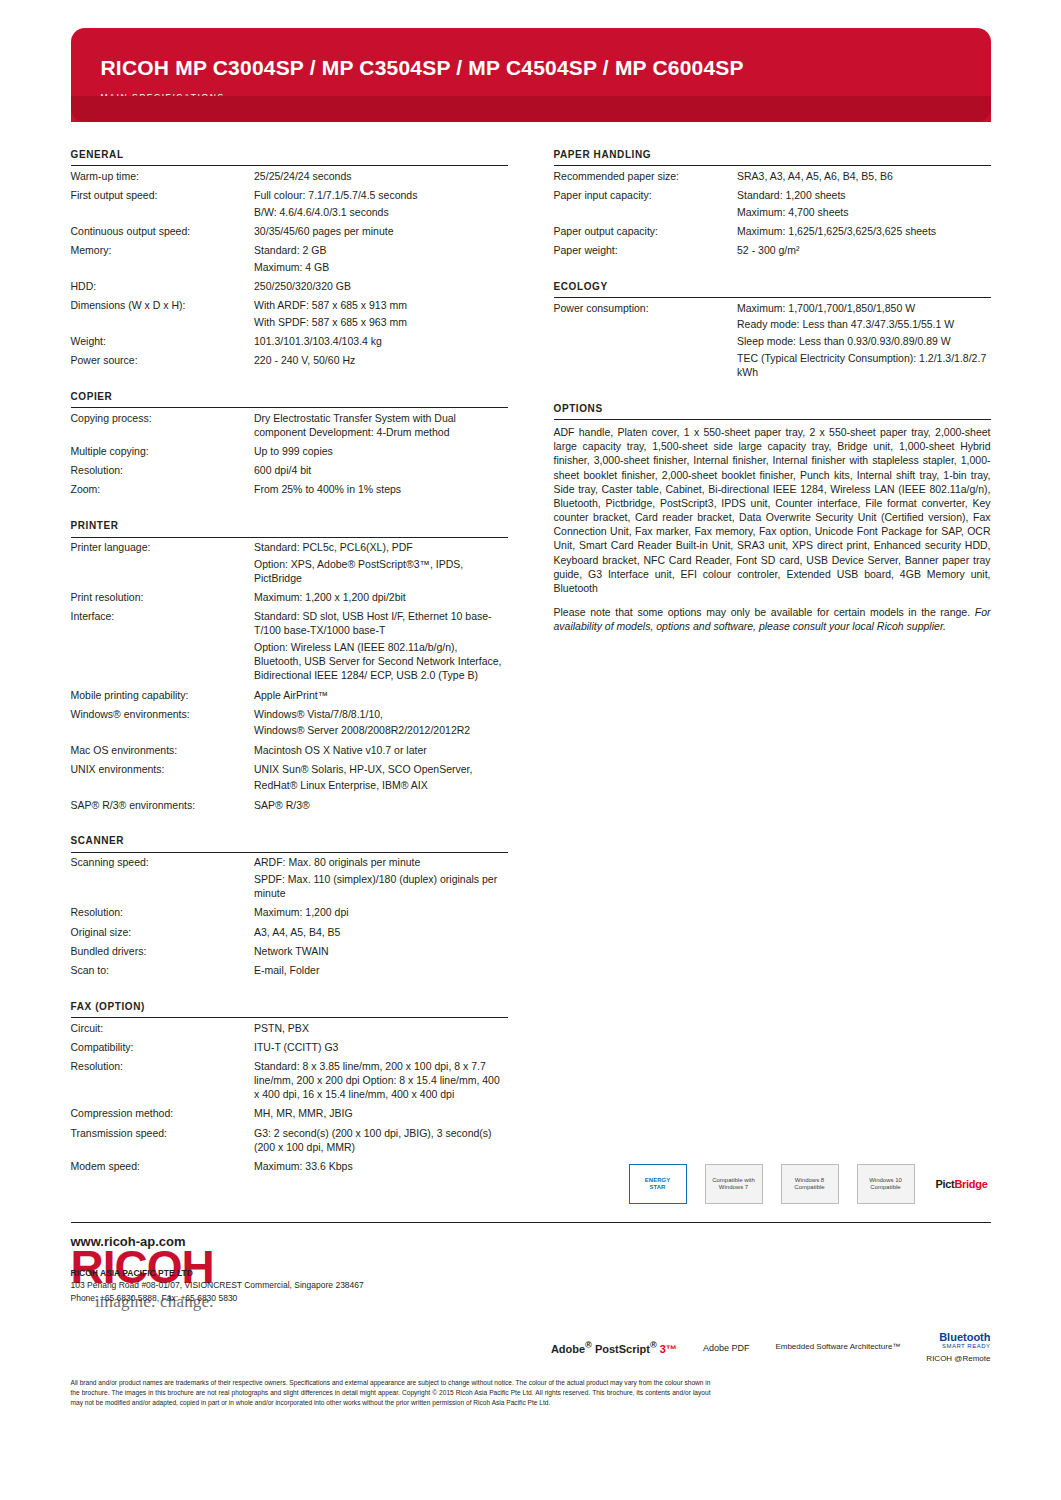RICOH MP C3004SP / MP C3504SP / MP C4504SP / MP C6004SP
Main specifications
General
| Warm-up time: | 25/25/24/24 seconds |
| First output speed: | Full colour: 7.1/7.1/5.7/4.5 seconds |
| | B/W: 4.6/4.6/4.0/3.1 seconds |
| Continuous output speed: | 30/35/45/60 pages per minute |
| Memory: | Standard: 2 GB |
| | Maximum: 4 GB |
| HDD: | 250/250/320/320 GB |
| Dimensions (W x D x H): | With ARDF: 587 x 685 x 913 mm |
| | With SPDF: 587 x 685 x 963 mm |
| Weight: | 101.3/101.3/103.4/103.4 kg |
| Power source: | 220 - 240 V, 50/60 Hz |
Copier
| Copying process: | Dry Electrostatic Transfer System with Dual component Development: 4-Drum method |
| Multiple copying: | Up to 999 copies |
| Resolution: | 600 dpi/4 bit |
| Zoom: | From 25% to 400% in 1% steps |
Printer
| Printer language: | Standard: PCL5c, PCL6(XL), PDF |
| | Option: XPS, Adobe® PostScript®3™, IPDS, PictBridge |
| Print resolution: | Maximum: 1,200 x 1,200 dpi/2bit |
| Interface: | Standard: SD slot, USB Host I/F, Ethernet 10 base-T/100 base-TX/1000 base-T |
| | Option: Wireless LAN (IEEE 802.11a/b/g/n), Bluetooth, USB Server for Second Network Interface, Bidirectional IEEE 1284/ ECP, USB 2.0 (Type B) |
| Mobile printing capability: | Apple AirPrint™ |
| Windows® environments: | Windows® Vista/7/8/8.1/10, |
| | Windows® Server 2008/2008R2/2012/2012R2 |
| Mac OS environments: | Macintosh OS X Native v10.7 or later |
| UNIX environments: | UNIX Sun® Solaris, HP-UX, SCO OpenServer, |
| | RedHat® Linux Enterprise, IBM® AIX |
| SAP® R/3® environments: | SAP® R/3® |
Scanner
| Scanning speed: | ARDF: Max. 80 originals per minute |
| | SPDF: Max. 110 (simplex)/180 (duplex) originals per minute |
| Resolution: | Maximum: 1,200 dpi |
| Original size: | A3, A4, A5, B4, B5 |
| Bundled drivers: | Network TWAIN |
| Scan to: | E-mail, Folder |
Fax (option)
| Circuit: | PSTN, PBX |
| Compatibility: | ITU-T (CCITT) G3 |
| Resolution: | Standard: 8 x 3.85 line/mm, 200 x 100 dpi, 8 x 7.7 line/mm, 200 x 200 dpi Option: 8 x 15.4 line/mm, 400 x 400 dpi, 16 x 15.4 line/mm, 400 x 400 dpi |
| Compression method: | MH, MR, MMR, JBIG |
| Transmission speed: | G3: 2 second(s) (200 x 100 dpi, JBIG), 3 second(s) (200 x 100 dpi, MMR) |
| Modem speed: | Maximum: 33.6 Kbps |
Paper handling
| Recommended paper size: | SRA3, A3, A4, A5, A6, B4, B5, B6 |
| Paper input capacity: | Standard: 1,200 sheets |
| | Maximum: 4,700 sheets |
| Paper output capacity: | Maximum: 1,625/1,625/3,625/3,625 sheets |
| Paper weight: | 52 - 300 g/m² |
Ecology
| Power consumption: | Maximum: 1,700/1,700/1,850/1,850 W |
| | Ready mode: Less than 47.3/47.3/55.1/55.1 W |
| | Sleep mode: Less than 0.93/0.93/0.89/0.89 W |
| | TEC (Typical Electricity Consumption): 1.2/1.3/1.8/2.7 kWh |
Options
ADF handle, Platen cover, 1 x 550-sheet paper tray, 2 x 550-sheet paper tray, 2,000-sheet large capacity tray, 1,500-sheet side large capacity tray, Bridge unit, 1,000-sheet Hybrid finisher, 3,000-sheet finisher, Internal finisher, Internal finisher with stapleless stapler, 1,000-sheet booklet finisher, 2,000-sheet booklet finisher, Punch kits, Internal shift tray, 1-bin tray, Side tray, Caster table, Cabinet, Bi-directional IEEE 1284, Wireless LAN (IEEE 802.11a/g/n), Bluetooth, Pictbridge, PostScript3, IPDS unit, Counter interface, File format converter, Key counter bracket, Card reader bracket, Data Overwrite Security Unit (Certified version), Fax Connection Unit, Fax marker, Fax memory, Fax option, Unicode Font Package for SAP, OCR Unit, Smart Card Reader Built-in Unit, SRA3 unit, XPS direct print, Enhanced security HDD, Keyboard bracket, NFC Card Reader, Font SD card, USB Device Server, Banner paper tray guide, G3 Interface unit, EFI colour controler, Extended USB board, 4GB Memory unit, Bluetooth
Please note that some options may only be available for certain models in the range. For availability of models, options and software, please consult your local Ricoh supplier.
RICOH
imagine. change.
ENERGY
STAR
Compatible with
Windows 7
Windows 8
Compatible
Windows 10
Compatible
PictBridge
www.ricoh-ap.com
RICOH ASIA PACIFIC PTE LTD
103 Penang Road #08-01/07, VISIONCREST Commercial, Singapore 238467
Phone: +65 6830 5888, Fax: +65 6830 5830
Adobe® PostScript® 3™
Adobe PDF
Embedded Software Architecture™
BluetoothSMART READY
RICOH @Remote
All brand and/or product names are trademarks of their respective owners. Specifications and external appearance are subject to change without notice. The colour of the actual product may vary from the colour shown in the brochure. The images in this brochure are not real photographs and slight differences in detail might appear. Copyright © 2015 Ricoh Asia Pacific Pte Ltd. All rights reserved. This brochure, its contents and/or layout may not be modified and/or adapted, copied in part or in whole and/or incorporated into other works without the prior written permission of Ricoh Asia Pacific Pte Ltd.